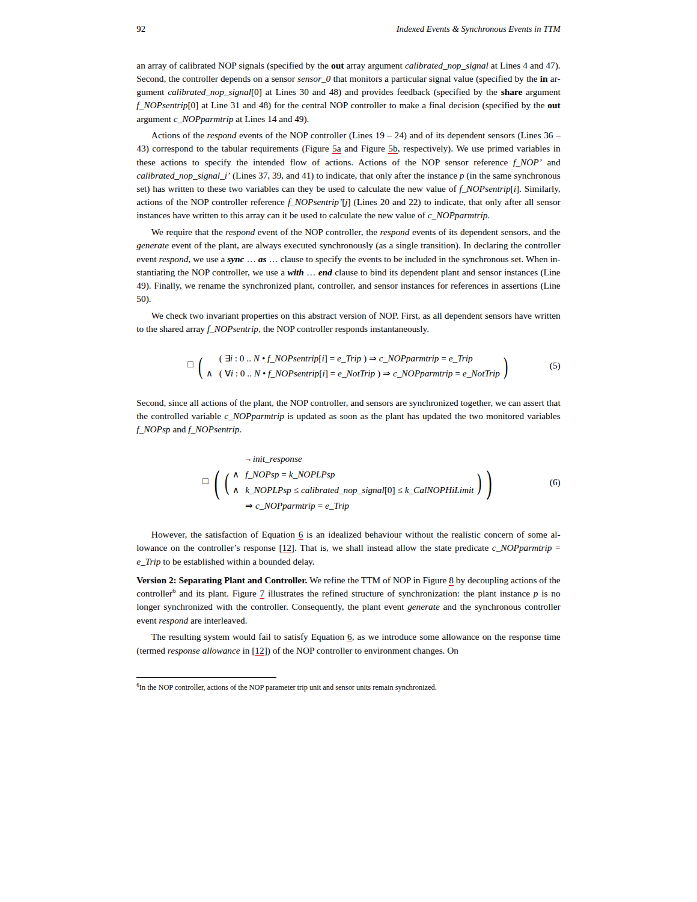92 Indexed Events & Synchronous Events in TTM
an array of calibrated NOP signals (specified by the out array argument calibrated_nop_signal at Lines 4 and 47). Second, the controller depends on a sensor sensor_0 that monitors a particular signal value (specified by the in argument calibrated_nop_signal[0] at Lines 30 and 48) and provides feedback (specified by the share argument f_NOPsentrip[0] at Line 31 and 48) for the central NOP controller to make a final decision (specified by the out argument c_NOPparmtrip at Lines 14 and 49).
Actions of the respond events of the NOP controller (Lines 19 – 24) and of its dependent sensors (Lines 36 – 43) correspond to the tabular requirements (Figure 5a and Figure 5b, respectively). We use primed variables in these actions to specify the intended flow of actions. Actions of the NOP sensor reference f_NOP’ and calibrated_nop_signal_i’ (Lines 37, 39, and 41) to indicate, that only after the instance p (in the same synchronous set) has written to these two variables can they be used to calculate the new value of f_NOPsentrip[i]. Similarly, actions of the NOP controller reference f_NOPsentrip’[j] (Lines 20 and 22) to indicate, that only after all sensor instances have written to this array can it be used to calculate the new value of c_NOPparmtrip.
We require that the respond event of the NOP controller, the respond events of its dependent sensors, and the generate event of the plant, are always executed synchronously (as a single transition). In declaring the controller event respond, we use a sync … as … clause to specify the events to be included in the synchronous set. When instantiating the NOP controller, we use a with … end clause to bind its dependent plant and sensor instances (Line 49). Finally, we rename the synchronized plant, controller, and sensor instances for references in assertions (Line 50).
We check two invariant properties on this abstract version of NOP. First, as all dependent sensors have written to the shared array f_NOPsentrip, the NOP controller responds instantaneously.
□(
( ∃i : 0 .. N • f_NOPsentrip[i] = e_Trip ) ⇒ c_NOPparmtrip = e_Trip
∧ ( ∀i : 0 .. N • f_NOPsentrip[i] = e_NotTrip ) ⇒ c_NOPparmtrip = e_NotTrip
)
(5)
Second, since all actions of the plant, the NOP controller, and sensors are synchronized together, we can assert that the controlled variable c_NOPparmtrip is updated as soon as the plant has updated the two monitored variables f_NOPsp and f_NOPsentrip.
□((
¬ init_response
∧ f_NOPsp = k_NOPLPsp
∧ k_NOPLPsp ≤ calibrated_nop_signal[0] ≤ k_CalNOPHiLimit
⇒ c_NOPparmtrip = e_Trip
))
(6)
However, the satisfaction of Equation 6 is an idealized behaviour without the realistic concern of some allowance on the controller’s response [12]. That is, we shall instead allow the state predicate c_NOPparmtrip = e_Trip to be established within a bounded delay.
Version 2: Separating Plant and Controller. We refine the TTM of NOP in Figure 8 by decoupling actions of the controller6 and its plant. Figure 7 illustrates the refined structure of synchronization: the plant instance p is no longer synchronized with the controller. Consequently, the plant event generate and the synchronous controller event respond are interleaved.
The resulting system would fail to satisfy Equation 6, as we introduce some allowance on the response time (termed response allowance in [12]) of the NOP controller to environment changes. On
6In the NOP controller, actions of the NOP parameter trip unit and sensor units remain synchronized.